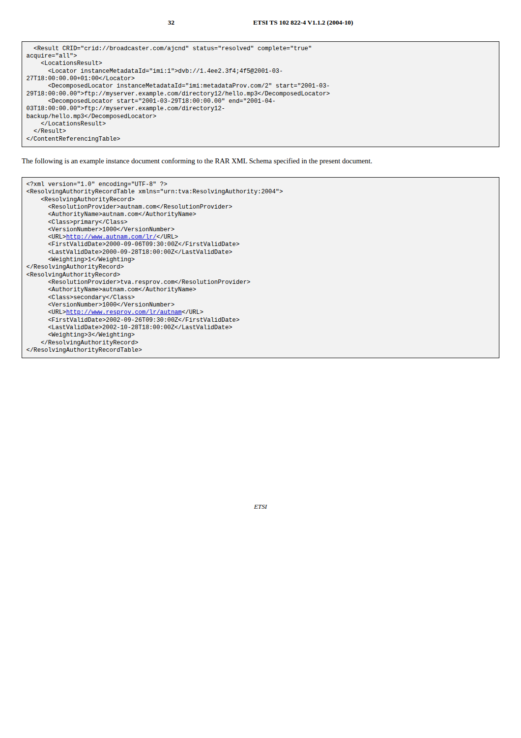32 ETSI TS 102 822-4 V1.1.2 (2004-10)
  <Result CRID="crid://broadcaster.com/ajcnd" status="resolved" complete="true"
acquire="all">
    <LocationsResult>
      <Locator instanceMetadataId="imi:1">dvb://1.4ee2.3f4;4f5@2001-03-
27T18:00:00.00+01:00</Locator>
      <DecomposedLocator instanceMetadataId="imi:metadataProv.com/2" start="2001-03-
29T18:00:00.00">ftp://myserver.example.com/directory12/hello.mp3</DecomposedLocator>
      <DecomposedLocator start="2001-03-29T18:00:00.00" end="2001-04-
03T18:00:00.00">ftp://myserver.example.com/directory12-
backup/hello.mp3</DecomposedLocator>
    </LocationsResult>
  </Result>
</ContentReferencingTable>
The following is an example instance document conforming to the RAR XML Schema specified in the present document.
<?xml version="1.0" encoding="UTF-8" ?>
<ResolvingAuthorityRecordTable xmlns="urn:tva:ResolvingAuthority:2004">
    <ResolvingAuthorityRecord>
      <ResolutionProvider>autnam.com</ResolutionProvider>
      <AuthorityName>autnam.com</AuthorityName>
      <Class>primary</Class>
      <VersionNumber>1000</VersionNumber>
      <URL>http://www.autnam.com/lr/</URL>
      <FirstValidDate>2000-09-06T09:30:00Z</FirstValidDate>
      <LastValidDate>2000-09-28T18:00:00Z</LastValidDate>
      <Weighting>1</Weighting>
</ResolvingAuthorityRecord>
<ResolvingAuthorityRecord>
      <ResolutionProvider>tva.resprov.com</ResolutionProvider>
      <AuthorityName>autnam.com</AuthorityName>
      <Class>secondary</Class>
      <VersionNumber>1000</VersionNumber>
      <URL>http://www.resprov.com/lr/autnam</URL>
      <FirstValidDate>2002-09-26T09:30:00Z</FirstValidDate>
      <LastValidDate>2002-10-28T18:00:00Z</LastValidDate>
      <Weighting>3</Weighting>
    </ResolvingAuthorityRecord>
</ResolvingAuthorityRecordTable>
ETSI